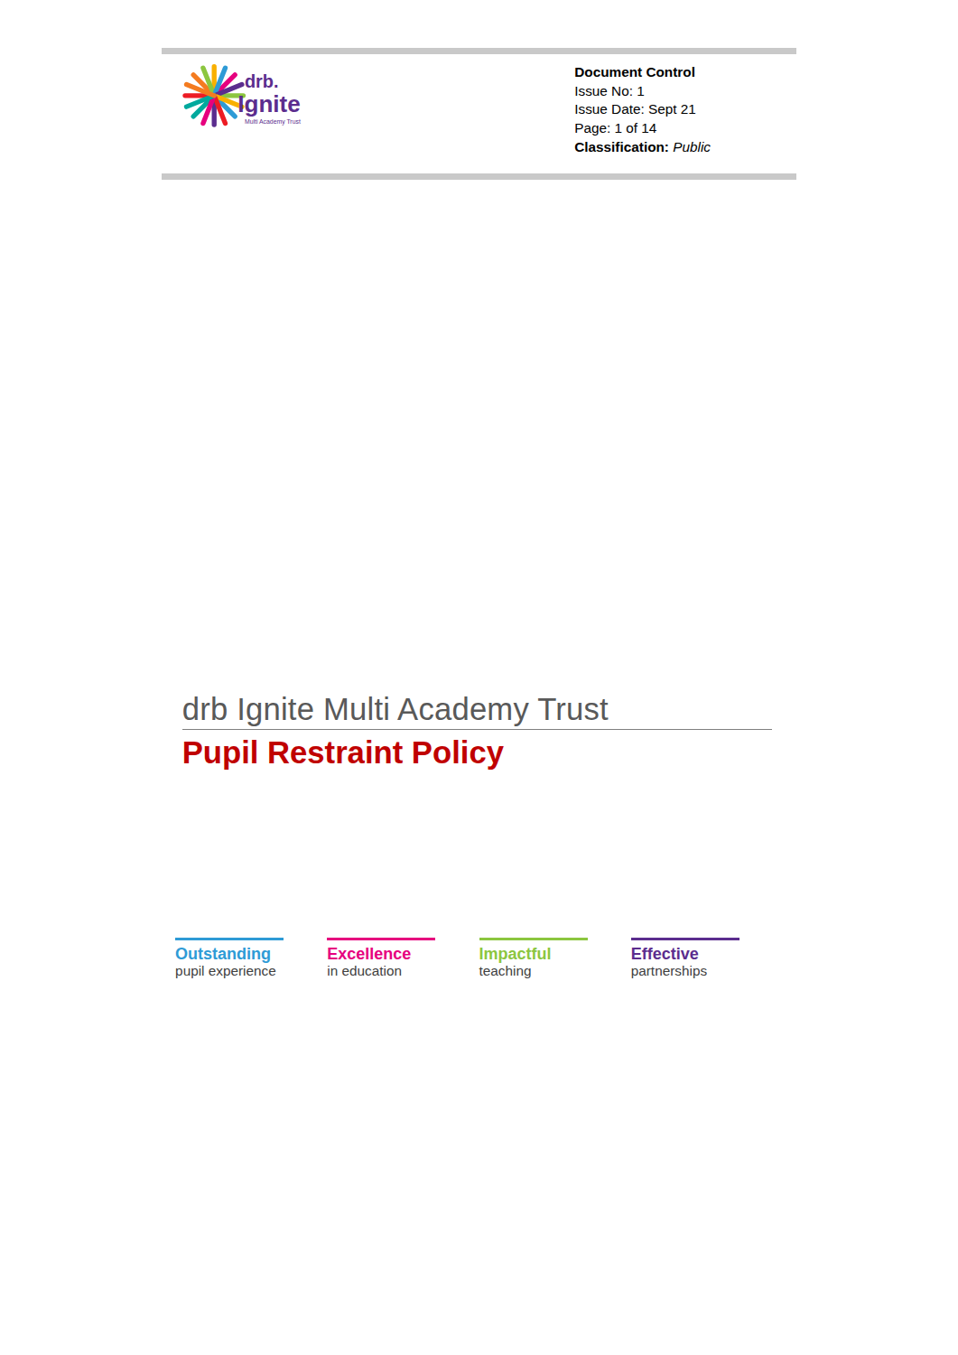drb. Ignite Multi Academy Trust
Document Control
Issue No: 1
Issue Date: Sept 21
Page: 1 of 14
Classification: Public
drb Ignite Multi Academy Trust
Pupil Restraint Policy
Outstanding
pupil experience
Excellence
in education
Impactful
teaching
Effective
partnerships